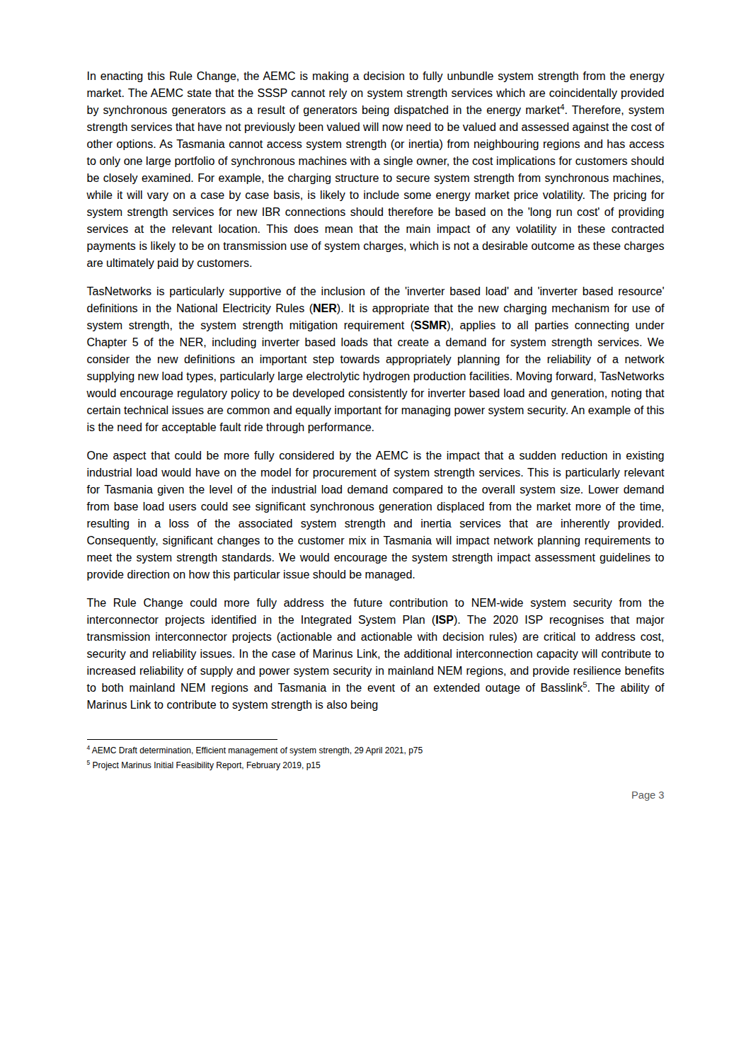In enacting this Rule Change, the AEMC is making a decision to fully unbundle system strength from the energy market. The AEMC state that the SSSP cannot rely on system strength services which are coincidentally provided by synchronous generators as a result of generators being dispatched in the energy market4. Therefore, system strength services that have not previously been valued will now need to be valued and assessed against the cost of other options. As Tasmania cannot access system strength (or inertia) from neighbouring regions and has access to only one large portfolio of synchronous machines with a single owner, the cost implications for customers should be closely examined. For example, the charging structure to secure system strength from synchronous machines, while it will vary on a case by case basis, is likely to include some energy market price volatility. The pricing for system strength services for new IBR connections should therefore be based on the 'long run cost' of providing services at the relevant location. This does mean that the main impact of any volatility in these contracted payments is likely to be on transmission use of system charges, which is not a desirable outcome as these charges are ultimately paid by customers.
TasNetworks is particularly supportive of the inclusion of the 'inverter based load' and 'inverter based resource' definitions in the National Electricity Rules (NER). It is appropriate that the new charging mechanism for use of system strength, the system strength mitigation requirement (SSMR), applies to all parties connecting under Chapter 5 of the NER, including inverter based loads that create a demand for system strength services. We consider the new definitions an important step towards appropriately planning for the reliability of a network supplying new load types, particularly large electrolytic hydrogen production facilities. Moving forward, TasNetworks would encourage regulatory policy to be developed consistently for inverter based load and generation, noting that certain technical issues are common and equally important for managing power system security. An example of this is the need for acceptable fault ride through performance.
One aspect that could be more fully considered by the AEMC is the impact that a sudden reduction in existing industrial load would have on the model for procurement of system strength services. This is particularly relevant for Tasmania given the level of the industrial load demand compared to the overall system size. Lower demand from base load users could see significant synchronous generation displaced from the market more of the time, resulting in a loss of the associated system strength and inertia services that are inherently provided. Consequently, significant changes to the customer mix in Tasmania will impact network planning requirements to meet the system strength standards. We would encourage the system strength impact assessment guidelines to provide direction on how this particular issue should be managed.
The Rule Change could more fully address the future contribution to NEM-wide system security from the interconnector projects identified in the Integrated System Plan (ISP). The 2020 ISP recognises that major transmission interconnector projects (actionable and actionable with decision rules) are critical to address cost, security and reliability issues. In the case of Marinus Link, the additional interconnection capacity will contribute to increased reliability of supply and power system security in mainland NEM regions, and provide resilience benefits to both mainland NEM regions and Tasmania in the event of an extended outage of Basslink5. The ability of Marinus Link to contribute to system strength is also being
4 AEMC Draft determination, Efficient management of system strength, 29 April 2021, p75
5 Project Marinus Initial Feasibility Report, February 2019, p15
Page 3